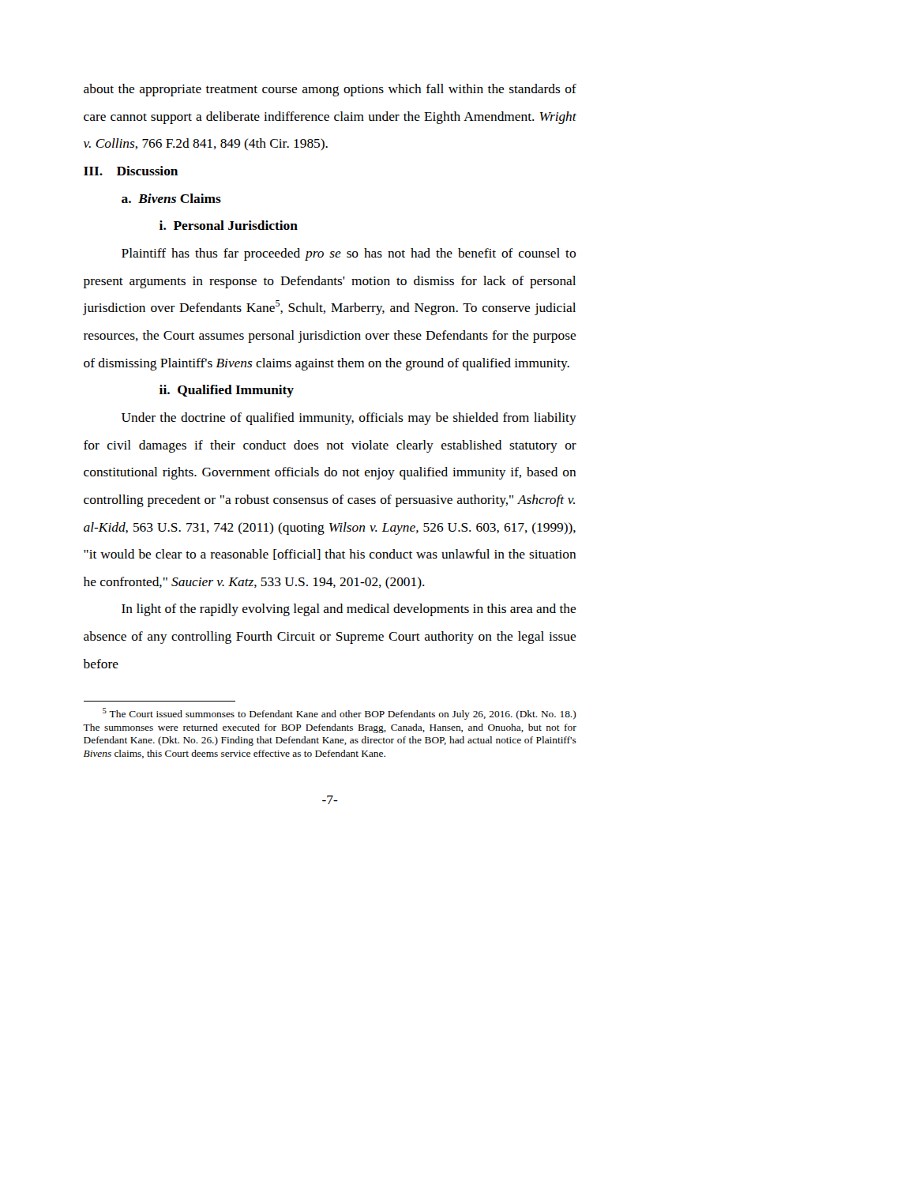about the appropriate treatment course among options which fall within the standards of care cannot support a deliberate indifference claim under the Eighth Amendment. Wright v. Collins, 766 F.2d 841, 849 (4th Cir. 1985).
III. Discussion
a. Bivens Claims
i. Personal Jurisdiction
Plaintiff has thus far proceeded pro se so has not had the benefit of counsel to present arguments in response to Defendants' motion to dismiss for lack of personal jurisdiction over Defendants Kane5, Schult, Marberry, and Negron. To conserve judicial resources, the Court assumes personal jurisdiction over these Defendants for the purpose of dismissing Plaintiff's Bivens claims against them on the ground of qualified immunity.
ii. Qualified Immunity
Under the doctrine of qualified immunity, officials may be shielded from liability for civil damages if their conduct does not violate clearly established statutory or constitutional rights. Government officials do not enjoy qualified immunity if, based on controlling precedent or "a robust consensus of cases of persuasive authority," Ashcroft v. al-Kidd, 563 U.S. 731, 742 (2011) (quoting Wilson v. Layne, 526 U.S. 603, 617, (1999)), "it would be clear to a reasonable [official] that his conduct was unlawful in the situation he confronted," Saucier v. Katz, 533 U.S. 194, 201-02, (2001).
In light of the rapidly evolving legal and medical developments in this area and the absence of any controlling Fourth Circuit or Supreme Court authority on the legal issue before
5 The Court issued summonses to Defendant Kane and other BOP Defendants on July 26, 2016. (Dkt. No. 18.) The summonses were returned executed for BOP Defendants Bragg, Canada, Hansen, and Onuoha, but not for Defendant Kane. (Dkt. No. 26.) Finding that Defendant Kane, as director of the BOP, had actual notice of Plaintiff's Bivens claims, this Court deems service effective as to Defendant Kane.
-7-